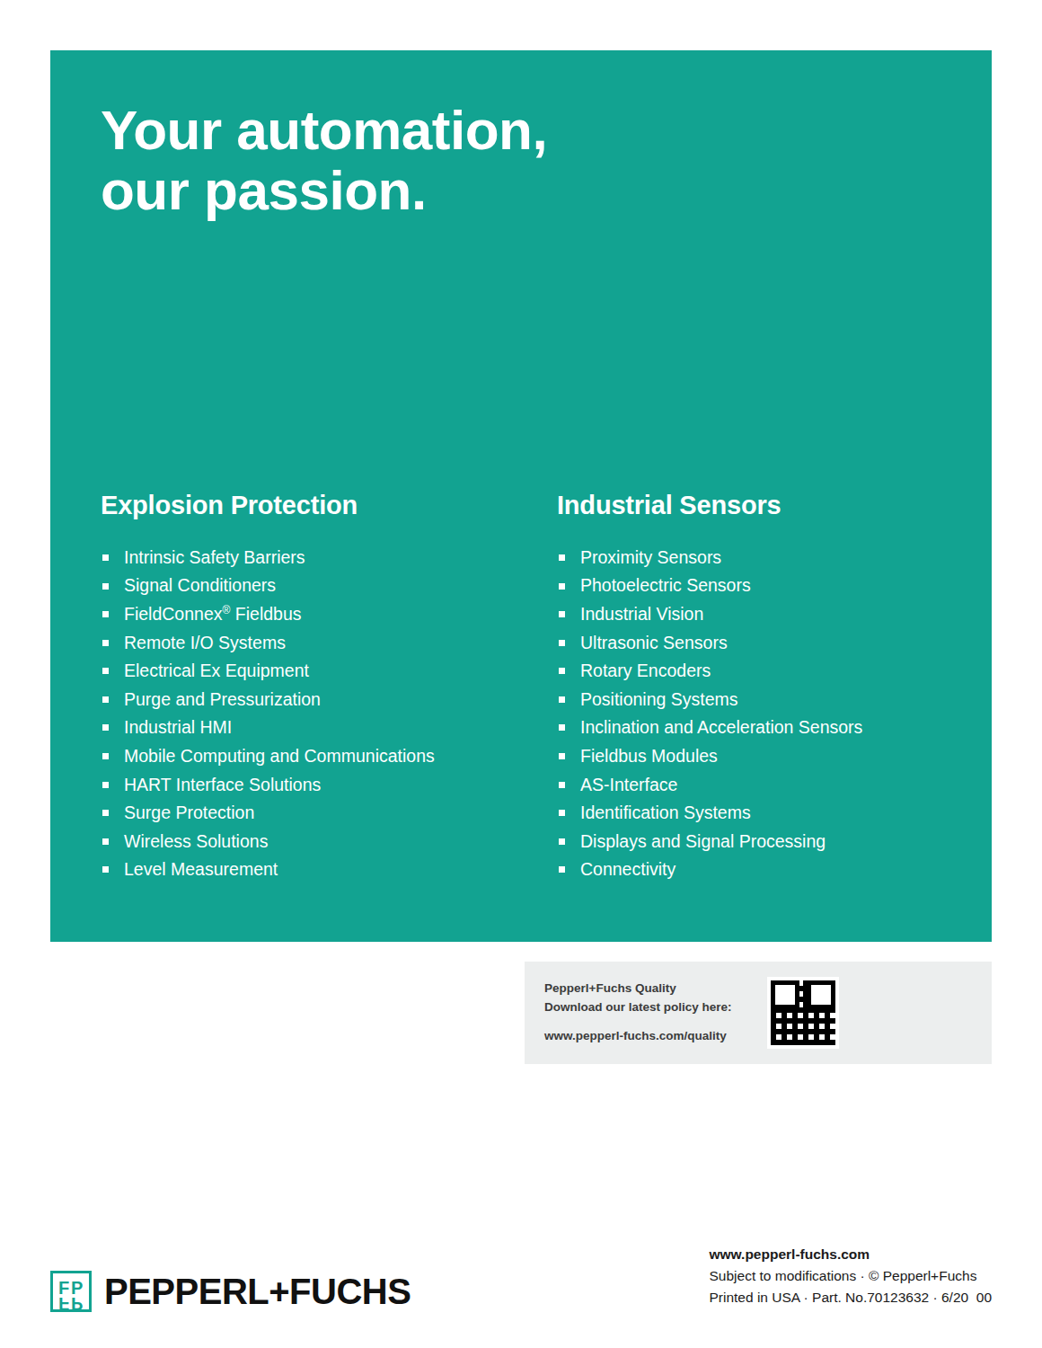Your automation, our passion.
Explosion Protection
Intrinsic Safety Barriers
Signal Conditioners
FieldConnex® Fieldbus
Remote I/O Systems
Electrical Ex Equipment
Purge and Pressurization
Industrial HMI
Mobile Computing and Communications
HART Interface Solutions
Surge Protection
Wireless Solutions
Level Measurement
Industrial Sensors
Proximity Sensors
Photoelectric Sensors
Industrial Vision
Ultrasonic Sensors
Rotary Encoders
Positioning Systems
Inclination and Acceleration Sensors
Fieldbus Modules
AS-Interface
Identification Systems
Displays and Signal Processing
Connectivity
Pepperl+Fuchs Quality Download our latest policy here:
www.pepperl-fuchs.com/quality
FP FP
PEPPERL+FUCHS
www.pepperl-fuchs.com
Subject to modifications · © Pepperl+Fuchs
Printed in USA · Part. No.70123632 · 6/20 00